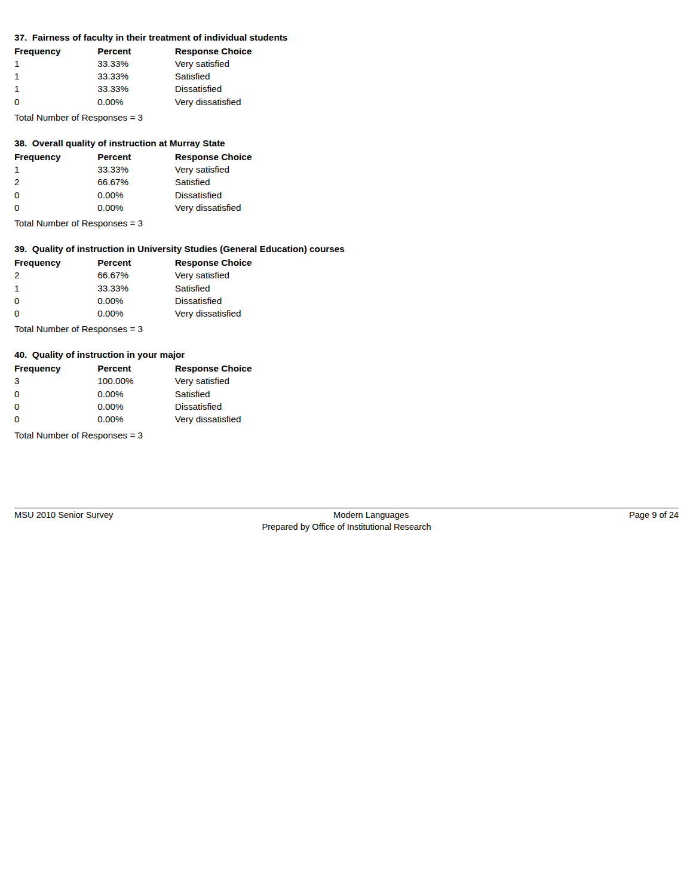37. Fairness of faculty in their treatment of individual students
| Frequency | Percent | Response Choice |
| --- | --- | --- |
| 1 | 33.33% | Very satisfied |
| 1 | 33.33% | Satisfied |
| 1 | 33.33% | Dissatisfied |
| 0 | 0.00% | Very dissatisfied |
Total Number of Responses = 3
38. Overall quality of instruction at Murray State
| Frequency | Percent | Response Choice |
| --- | --- | --- |
| 1 | 33.33% | Very satisfied |
| 2 | 66.67% | Satisfied |
| 0 | 0.00% | Dissatisfied |
| 0 | 0.00% | Very dissatisfied |
Total Number of Responses = 3
39. Quality of instruction in University Studies (General Education) courses
| Frequency | Percent | Response Choice |
| --- | --- | --- |
| 2 | 66.67% | Very satisfied |
| 1 | 33.33% | Satisfied |
| 0 | 0.00% | Dissatisfied |
| 0 | 0.00% | Very dissatisfied |
Total Number of Responses = 3
40. Quality of instruction in your major
| Frequency | Percent | Response Choice |
| --- | --- | --- |
| 3 | 100.00% | Very satisfied |
| 0 | 0.00% | Satisfied |
| 0 | 0.00% | Dissatisfied |
| 0 | 0.00% | Very dissatisfied |
Total Number of Responses = 3
MSU 2010 Senior Survey
Modern Languages
Page 9 of 24
Prepared by Office of Institutional Research